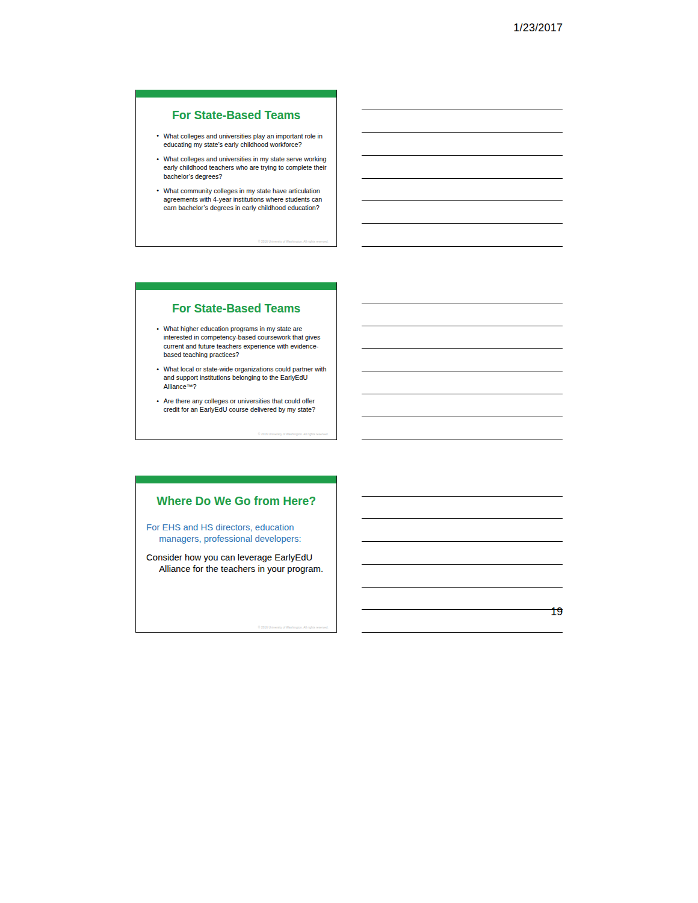1/23/2017
For State-Based Teams
What colleges and universities play an important role in educating my state’s early childhood workforce?
What colleges and universities in my state serve working early childhood teachers who are trying to complete their bachelor’s degrees?
What community colleges in my state have articulation agreements with 4-year institutions where students can earn bachelor’s degrees in early childhood education?
© 2016 University of Washington. All rights reserved.
For State-Based Teams
What higher education programs in my state are interested in competency-based coursework that gives current and future teachers experience with evidence-based teaching practices?
What local or state-wide organizations could partner with and support institutions belonging to the EarlyEdU Alliance™?
Are there any colleges or universities that could offer credit for an EarlyEdU course delivered by my state?
© 2016 University of Washington. All rights reserved.
Where Do We Go from Here?
For EHS and HS directors, education
managers, professional developers:
Consider how you can leverage EarlyEdU
Alliance for the teachers in your program.
© 2016 University of Washington. All rights reserved.
19